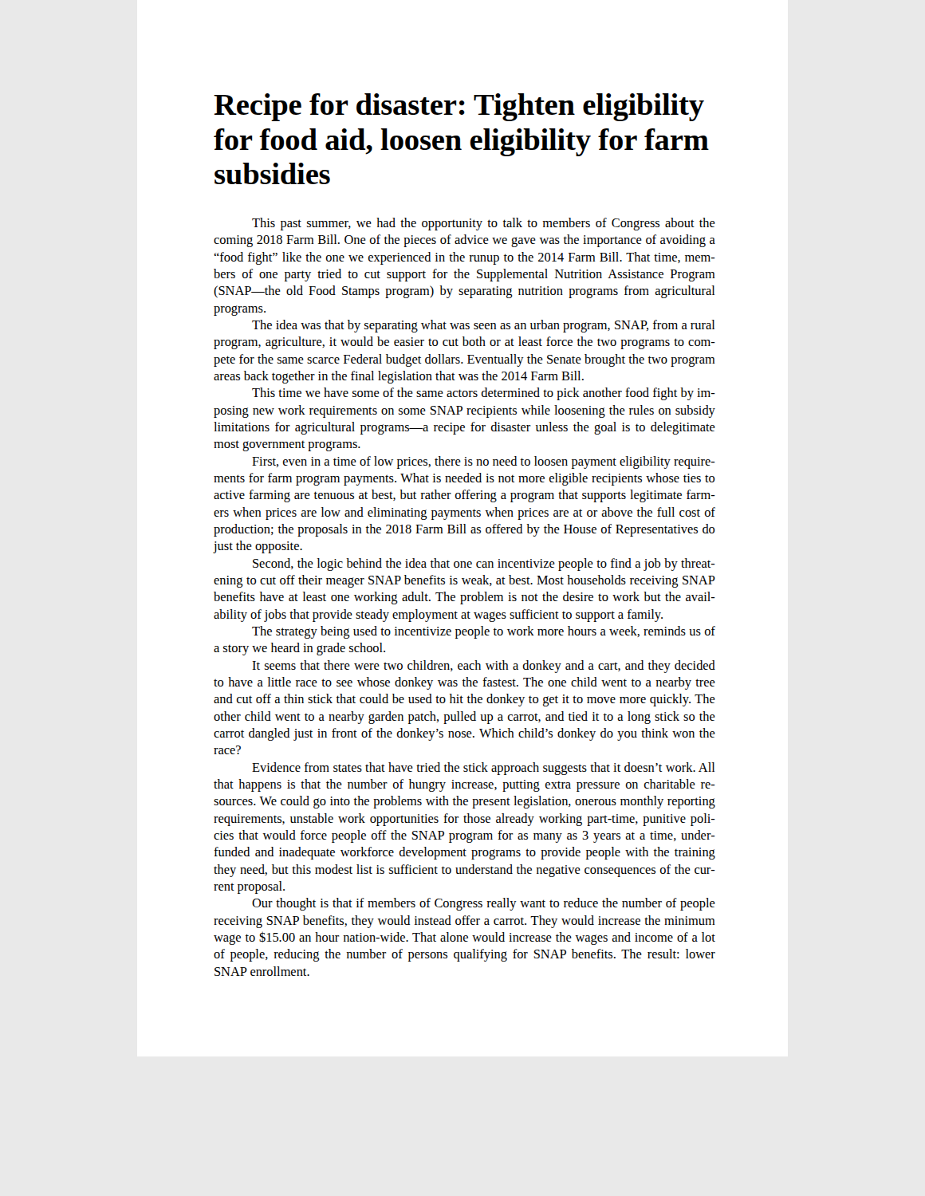Recipe for disaster: Tighten eligibility for food aid, loosen eligibility for farm subsidies
This past summer, we had the opportunity to talk to members of Congress about the coming 2018 Farm Bill. One of the pieces of advice we gave was the importance of avoiding a “food fight” like the one we experienced in the runup to the 2014 Farm Bill. That time, members of one party tried to cut support for the Supplemental Nutrition Assistance Program (SNAP—the old Food Stamps program) by separating nutrition programs from agricultural programs.
The idea was that by separating what was seen as an urban program, SNAP, from a rural program, agriculture, it would be easier to cut both or at least force the two programs to compete for the same scarce Federal budget dollars. Eventually the Senate brought the two program areas back together in the final legislation that was the 2014 Farm Bill.
This time we have some of the same actors determined to pick another food fight by imposing new work requirements on some SNAP recipients while loosening the rules on subsidy limitations for agricultural programs—a recipe for disaster unless the goal is to delegitimate most government programs.
First, even in a time of low prices, there is no need to loosen payment eligibility requirements for farm program payments. What is needed is not more eligible recipients whose ties to active farming are tenuous at best, but rather offering a program that supports legitimate farmers when prices are low and eliminating payments when prices are at or above the full cost of production; the proposals in the 2018 Farm Bill as offered by the House of Representatives do just the opposite.
Second, the logic behind the idea that one can incentivize people to find a job by threatening to cut off their meager SNAP benefits is weak, at best. Most households receiving SNAP benefits have at least one working adult. The problem is not the desire to work but the availability of jobs that provide steady employment at wages sufficient to support a family.
The strategy being used to incentivize people to work more hours a week, reminds us of a story we heard in grade school.
It seems that there were two children, each with a donkey and a cart, and they decided to have a little race to see whose donkey was the fastest. The one child went to a nearby tree and cut off a thin stick that could be used to hit the donkey to get it to move more quickly. The other child went to a nearby garden patch, pulled up a carrot, and tied it to a long stick so the carrot dangled just in front of the donkey’s nose. Which child’s donkey do you think won the race?
Evidence from states that have tried the stick approach suggests that it doesn’t work. All that happens is that the number of hungry increase, putting extra pressure on charitable resources. We could go into the problems with the present legislation, onerous monthly reporting requirements, unstable work opportunities for those already working part-time, punitive policies that would force people off the SNAP program for as many as 3 years at a time, underfunded and inadequate workforce development programs to provide people with the training they need, but this modest list is sufficient to understand the negative consequences of the current proposal.
Our thought is that if members of Congress really want to reduce the number of people receiving SNAP benefits, they would instead offer a carrot. They would increase the minimum wage to $15.00 an hour nation-wide. That alone would increase the wages and income of a lot of people, reducing the number of persons qualifying for SNAP benefits. The result: lower SNAP enrollment.